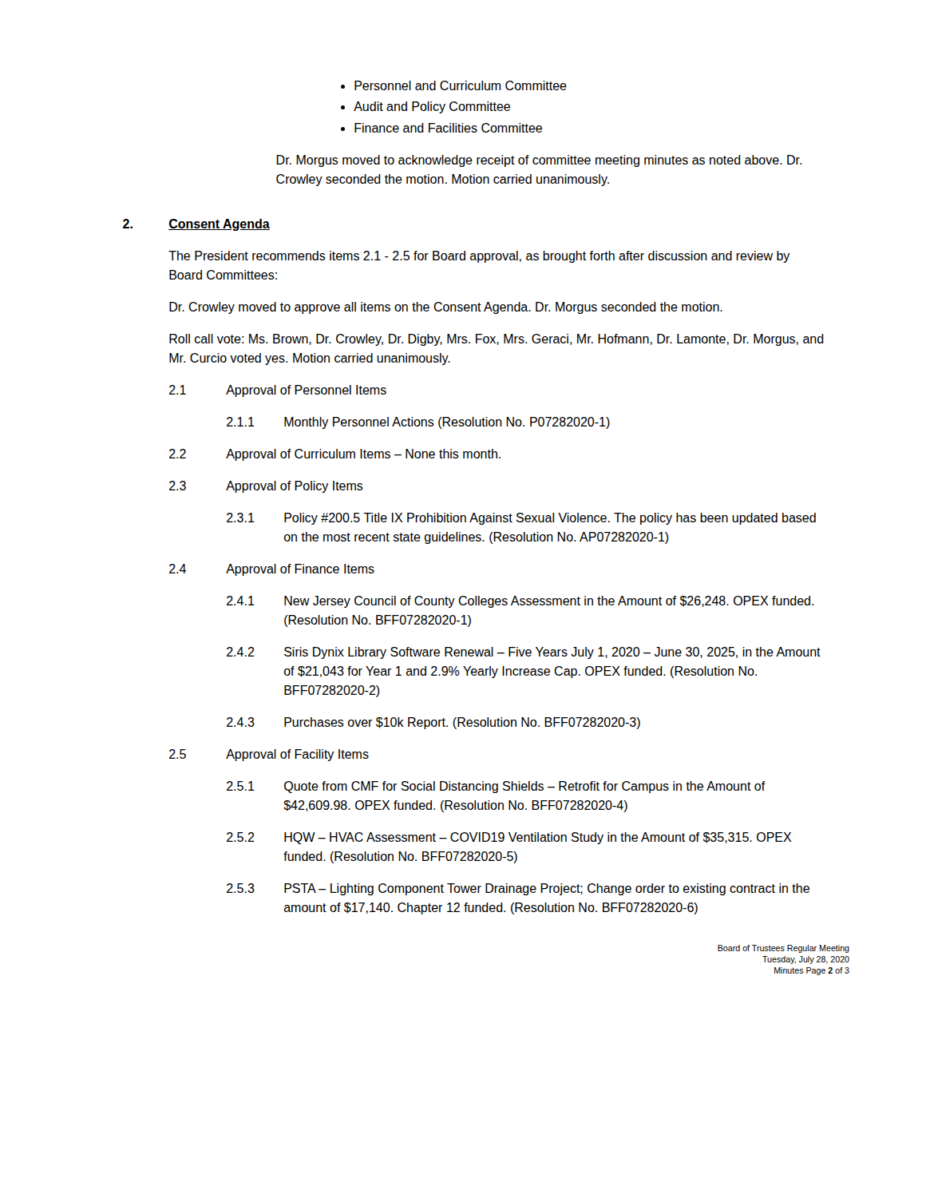Personnel and Curriculum Committee
Audit and Policy Committee
Finance and Facilities Committee
Dr. Morgus moved to acknowledge receipt of committee meeting minutes as noted above. Dr. Crowley seconded the motion. Motion carried unanimously.
2.
Consent Agenda
The President recommends items 2.1 - 2.5 for Board approval, as brought forth after discussion and review by Board Committees:
Dr. Crowley moved to approve all items on the Consent Agenda. Dr. Morgus seconded the motion.
Roll call vote: Ms. Brown, Dr. Crowley, Dr. Digby, Mrs. Fox, Mrs. Geraci, Mr. Hofmann, Dr. Lamonte, Dr. Morgus, and Mr. Curcio voted yes. Motion carried unanimously.
2.1 Approval of Personnel Items
2.1.1 Monthly Personnel Actions (Resolution No. P07282020-1)
2.2 Approval of Curriculum Items – None this month.
2.3 Approval of Policy Items
2.3.1 Policy #200.5 Title IX Prohibition Against Sexual Violence. The policy has been updated based on the most recent state guidelines. (Resolution No. AP07282020-1)
2.4 Approval of Finance Items
2.4.1 New Jersey Council of County Colleges Assessment in the Amount of $26,248. OPEX funded. (Resolution No. BFF07282020-1)
2.4.2 Siris Dynix Library Software Renewal – Five Years July 1, 2020 – June 30, 2025, in the Amount of $21,043 for Year 1 and 2.9% Yearly Increase Cap. OPEX funded. (Resolution No. BFF07282020-2)
2.4.3 Purchases over $10k Report. (Resolution No. BFF07282020-3)
2.5 Approval of Facility Items
2.5.1 Quote from CMF for Social Distancing Shields – Retrofit for Campus in the Amount of $42,609.98. OPEX funded. (Resolution No. BFF07282020-4)
2.5.2 HQW – HVAC Assessment – COVID19 Ventilation Study in the Amount of $35,315. OPEX funded. (Resolution No. BFF07282020-5)
2.5.3 PSTA – Lighting Component Tower Drainage Project; Change order to existing contract in the amount of $17,140. Chapter 12 funded. (Resolution No. BFF07282020-6)
Board of Trustees Regular Meeting
Tuesday, July 28, 2020
Minutes Page 2 of 3